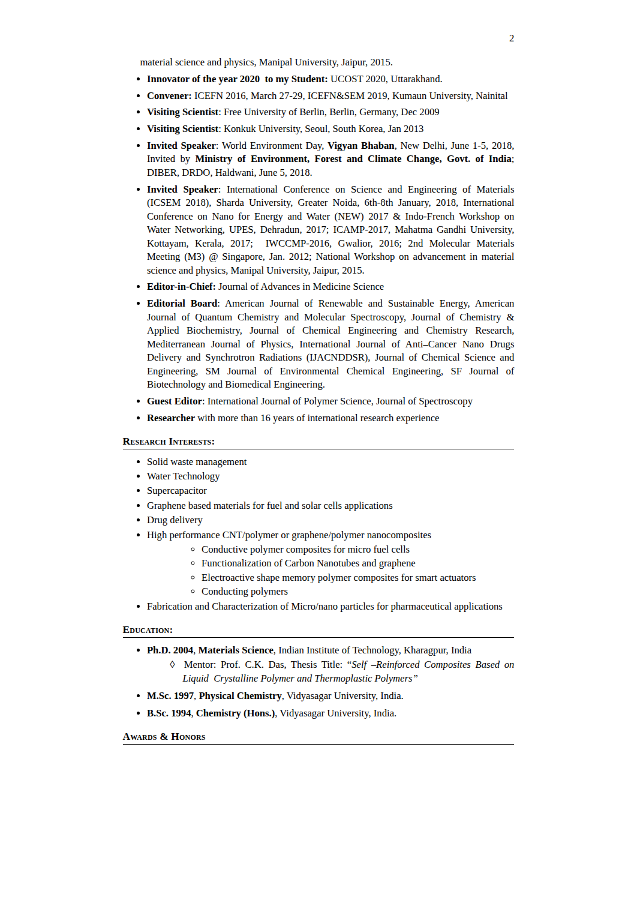2
material science and physics, Manipal University, Jaipur, 2015.
Innovator of the year 2020 to my Student: UCOST 2020, Uttarakhand.
Convener: ICEFN 2016, March 27-29, ICEFN&SEM 2019, Kumaun University, Nainital
Visiting Scientist: Free University of Berlin, Berlin, Germany, Dec 2009
Visiting Scientist: Konkuk University, Seoul, South Korea, Jan 2013
Invited Speaker: World Environment Day, Vigyan Bhaban, New Delhi, June 1-5, 2018, Invited by Ministry of Environment, Forest and Climate Change, Govt. of India; DIBER, DRDO, Haldwani, June 5, 2018.
Invited Speaker: International Conference on Science and Engineering of Materials (ICSEM 2018), Sharda University, Greater Noida, 6th-8th January, 2018, International Conference on Nano for Energy and Water (NEW) 2017 & Indo-French Workshop on Water Networking, UPES, Dehradun, 2017; ICAMP-2017, Mahatma Gandhi University, Kottayam, Kerala, 2017; IWCCMP-2016, Gwalior, 2016; 2nd Molecular Materials Meeting (M3) @ Singapore, Jan. 2012; National Workshop on advancement in material science and physics, Manipal University, Jaipur, 2015.
Editor-in-Chief: Journal of Advances in Medicine Science
Editorial Board: American Journal of Renewable and Sustainable Energy, American Journal of Quantum Chemistry and Molecular Spectroscopy, Journal of Chemistry & Applied Biochemistry, Journal of Chemical Engineering and Chemistry Research, Mediterranean Journal of Physics, International Journal of Anti–Cancer Nano Drugs Delivery and Synchrotron Radiations (IJACNDDSR), Journal of Chemical Science and Engineering, SM Journal of Environmental Chemical Engineering, SF Journal of Biotechnology and Biomedical Engineering.
Guest Editor: International Journal of Polymer Science, Journal of Spectroscopy
Researcher with more than 16 years of international research experience
Research Interests:
Solid waste management
Water Technology
Supercapacitor
Graphene based materials for fuel and solar cells applications
Drug delivery
High performance CNT/polymer or graphene/polymer nanocomposites
Conductive polymer composites for micro fuel cells
Functionalization of Carbon Nanotubes and graphene
Electroactive shape memory polymer composites for smart actuators
Conducting polymers
Fabrication and Characterization of Micro/nano particles for pharmaceutical applications
Education:
Ph.D. 2004, Materials Science, Indian Institute of Technology, Kharagpur, India
◊ Mentor: Prof. C.K. Das, Thesis Title: “Self –Reinforced Composites Based on Liquid Crystalline Polymer and Thermoplastic Polymers”
M.Sc. 1997, Physical Chemistry, Vidyasagar University, India.
B.Sc. 1994, Chemistry (Hons.), Vidyasagar University, India.
Awards & Honors